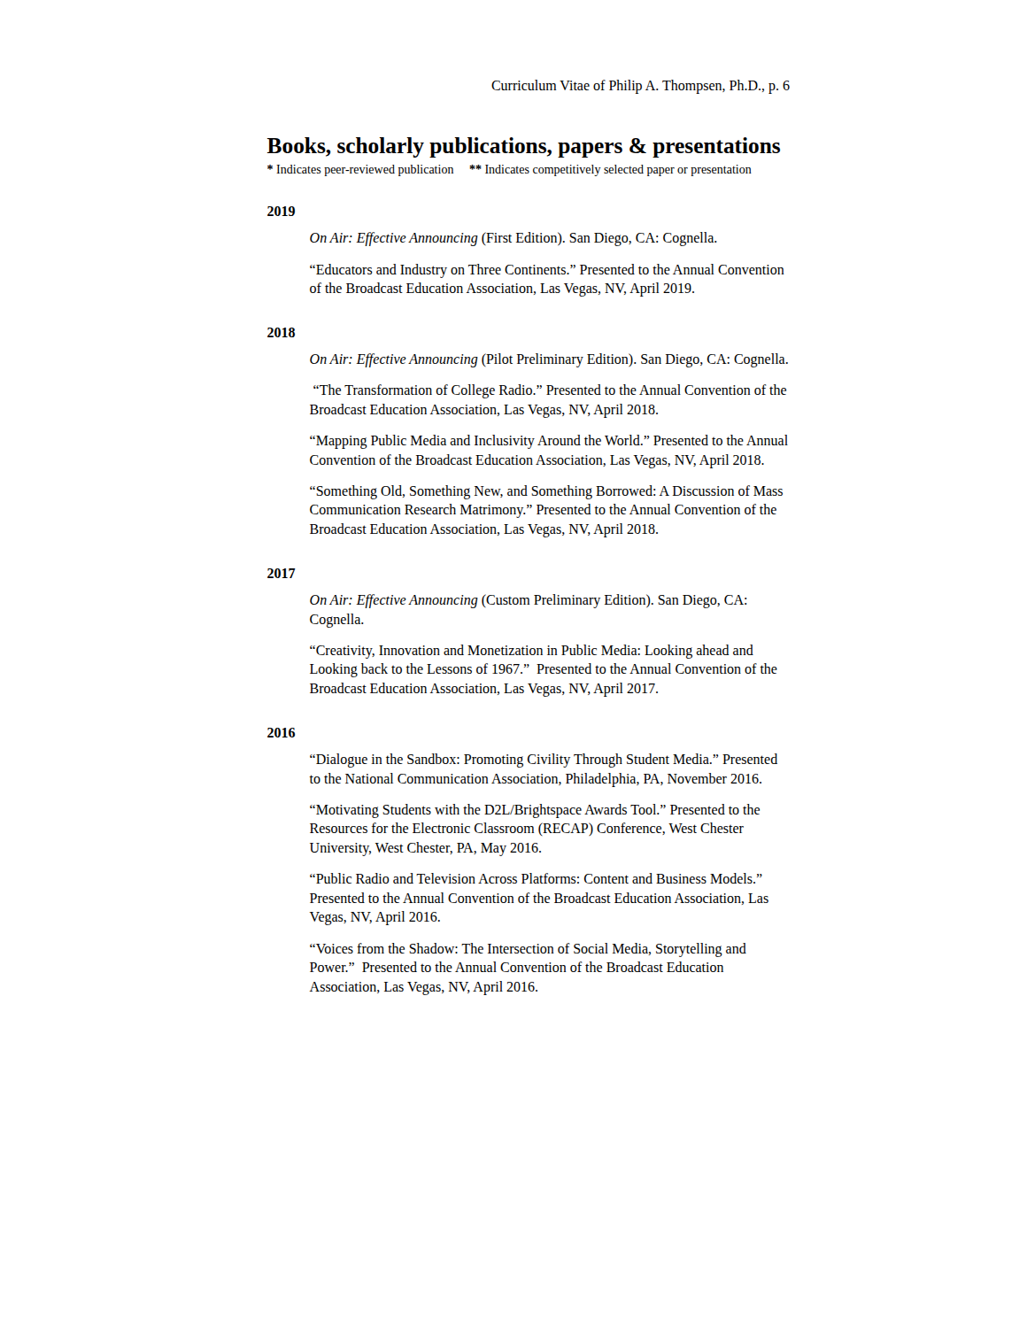Curriculum Vitae of Philip A. Thompsen, Ph.D., p. 6
Books, scholarly publications, papers & presentations
* Indicates peer-reviewed publication ** Indicates competitively selected paper or presentation
2019
On Air: Effective Announcing (First Edition). San Diego, CA: Cognella.
“Educators and Industry on Three Continents.” Presented to the Annual Convention of the Broadcast Education Association, Las Vegas, NV, April 2019.
2018
On Air: Effective Announcing (Pilot Preliminary Edition). San Diego, CA: Cognella.
“The Transformation of College Radio.” Presented to the Annual Convention of the Broadcast Education Association, Las Vegas, NV, April 2018.
“Mapping Public Media and Inclusivity Around the World.” Presented to the Annual Convention of the Broadcast Education Association, Las Vegas, NV, April 2018.
“Something Old, Something New, and Something Borrowed: A Discussion of Mass Communication Research Matrimony.” Presented to the Annual Convention of the Broadcast Education Association, Las Vegas, NV, April 2018.
2017
On Air: Effective Announcing (Custom Preliminary Edition). San Diego, CA: Cognella.
“Creativity, Innovation and Monetization in Public Media: Looking ahead and Looking back to the Lessons of 1967.” Presented to the Annual Convention of the Broadcast Education Association, Las Vegas, NV, April 2017.
2016
“Dialogue in the Sandbox: Promoting Civility Through Student Media.” Presented to the National Communication Association, Philadelphia, PA, November 2016.
“Motivating Students with the D2L/Brightspace Awards Tool.” Presented to the Resources for the Electronic Classroom (RECAP) Conference, West Chester University, West Chester, PA, May 2016.
“Public Radio and Television Across Platforms: Content and Business Models.” Presented to the Annual Convention of the Broadcast Education Association, Las Vegas, NV, April 2016.
“Voices from the Shadow: The Intersection of Social Media, Storytelling and Power.” Presented to the Annual Convention of the Broadcast Education Association, Las Vegas, NV, April 2016.